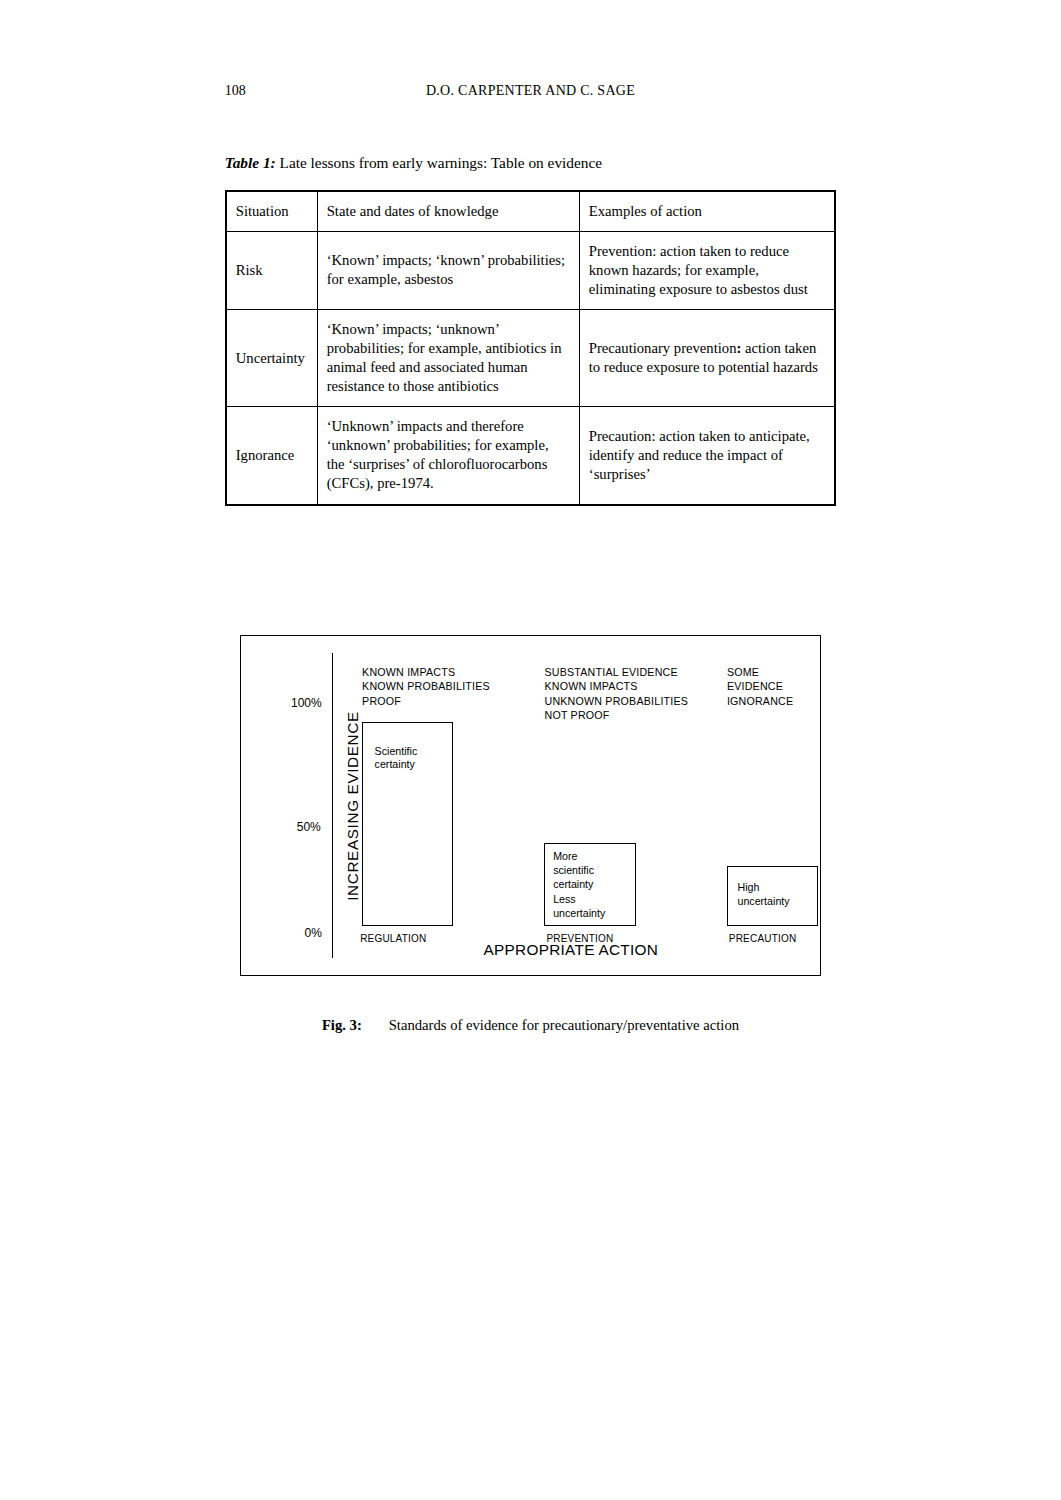108
D.O. CARPENTER AND C. SAGE
Table 1: Late lessons from early warnings: Table on evidence
| Situation | State and dates of knowledge | Examples of action |
| Risk | ‘Known’ impacts; ‘known’ probabilities; for example, asbestos | Prevention: action taken to reduce known hazards; for example, eliminating exposure to asbestos dust |
| Uncertainty | ‘Known’ impacts; ‘unknown’ probabilities; for example, antibiotics in animal feed and associated human resistance to those antibiotics | Precautionary prevention : action taken to reduce exposure to potential hazards |
| Ignorance | ‘Unknown’ impacts and therefore ‘unknown’ probabilities; for example, the ‘surprises’ of chlorofluorocarbons (CFCs), pre-1974. | Precaution: action taken to anticipate, identify and reduce the impact of ‘surprises’ |
INCREASING EVIDENCE
100%
50%
0%
KNOWN IMPACTS
KNOWN PROBABILITIES
PROOF
SUBSTANTIAL EVIDENCE
KNOWN IMPACTS
UNKNOWN PROBABILITIES
NOT PROOF
SOME EVIDENCE
IGNORANCE
Scientific
certainty
More
scientific
certainty Less
uncertainty
High
uncertainty
REGULATION
PREVENTION
PRECAUTION
APPROPRIATE ACTION
Fig. 3: Standards of evidence for precautionary/preventative action